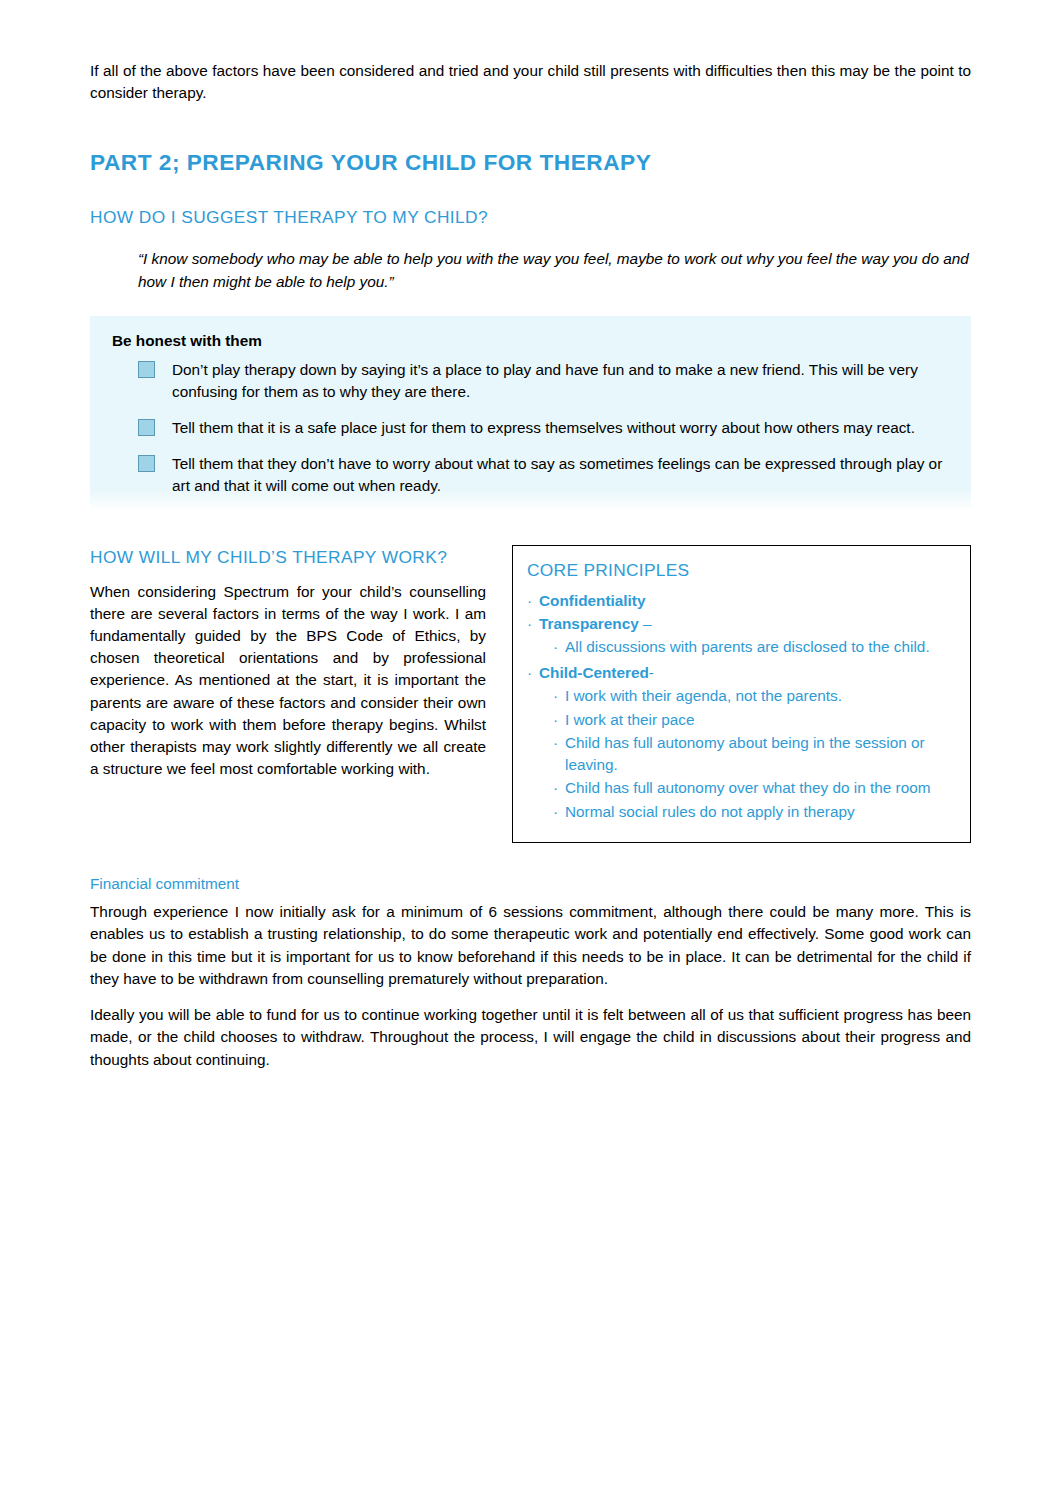If all of the above factors have been considered and tried and your child still presents with difficulties then this may be the point to consider therapy.
PART 2; PREPARING YOUR CHILD FOR THERAPY
HOW DO I SUGGEST THERAPY TO MY CHILD?
“I know somebody who may be able to help you with the way you feel, maybe to work out why you feel the way you do and how I then might be able to help you.”
Be honest with them
Don’t play therapy down by saying it’s a place to play and have fun and to make a new friend. This will be very confusing for them as to why they are there.
Tell them that it is a safe place just for them to express themselves without worry about how others may react.
Tell them that they don’t have to worry about what to say as sometimes feelings can be expressed through play or art and that it will come out when ready.
HOW WILL MY CHILD’S THERAPY WORK?
When considering Spectrum for your child’s counselling there are several factors in terms of the way I work. I am fundamentally guided by the BPS Code of Ethics, by chosen theoretical orientations and by professional experience. As mentioned at the start, it is important the parents are aware of these factors and consider their own capacity to work with them before therapy begins. Whilst other therapists may work slightly differently we all create a structure we feel most comfortable working with.
CORE PRINCIPLES
Confidentiality
Transparency –
All discussions with parents are disclosed to the child.
Child-Centered-
I work with their agenda, not the parents.
I work at their pace
Child has full autonomy about being in the session or leaving.
Child has full autonomy over what they do in the room
Normal social rules do not apply in therapy
Financial commitment
Through experience I now initially ask for a minimum of 6 sessions commitment, although there could be many more. This is enables us to establish a trusting relationship, to do some therapeutic work and potentially end effectively. Some good work can be done in this time but it is important for us to know beforehand if this needs to be in place. It can be detrimental for the child if they have to be withdrawn from counselling prematurely without preparation.
Ideally you will be able to fund for us to continue working together until it is felt between all of us that sufficient progress has been made, or the child chooses to withdraw. Throughout the process, I will engage the child in discussions about their progress and thoughts about continuing.